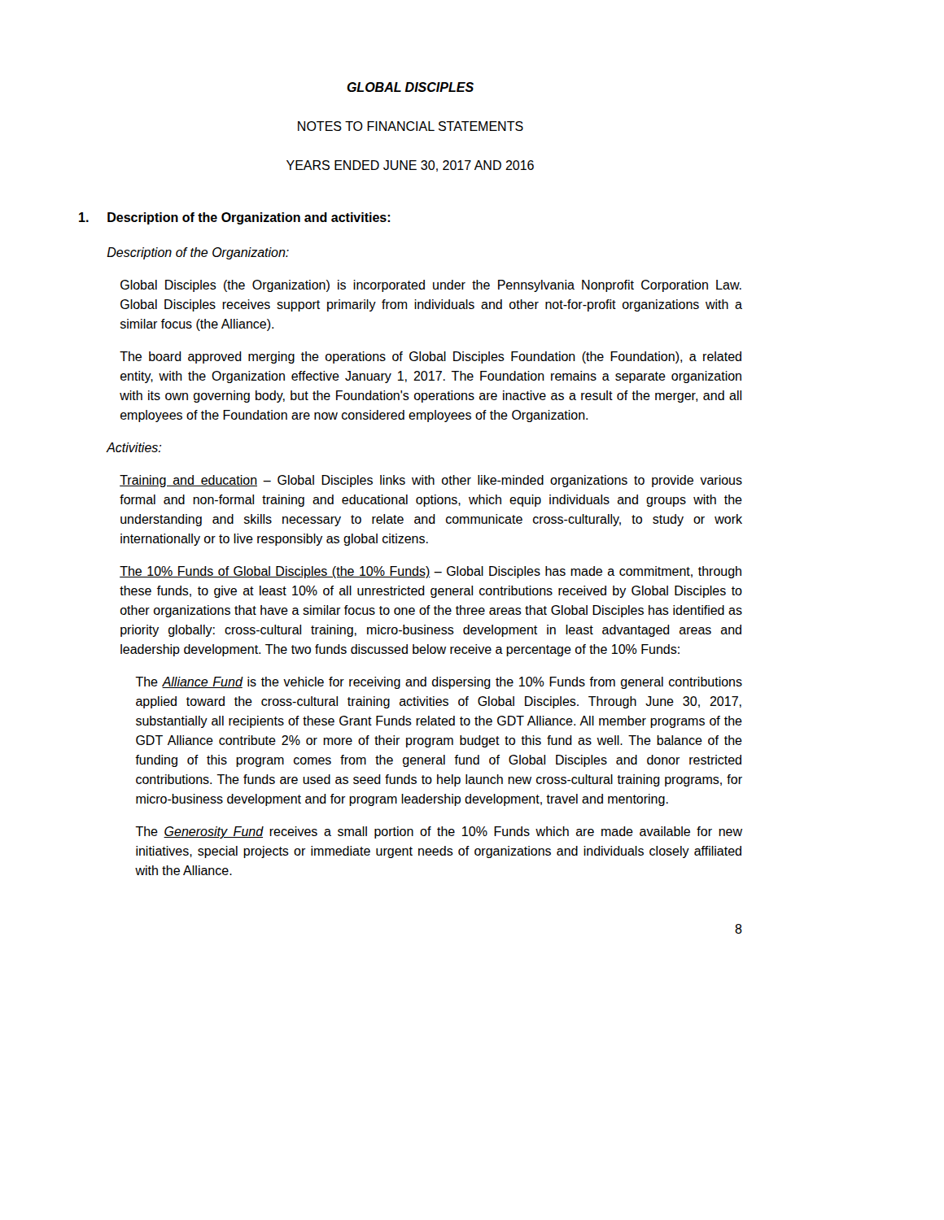GLOBAL DISCIPLES
NOTES TO FINANCIAL STATEMENTS
YEARS ENDED JUNE 30, 2017 AND 2016
1. Description of the Organization and activities:
Description of the Organization:
Global Disciples (the Organization) is incorporated under the Pennsylvania Nonprofit Corporation Law. Global Disciples receives support primarily from individuals and other not-for-profit organizations with a similar focus (the Alliance).
The board approved merging the operations of Global Disciples Foundation (the Foundation), a related entity, with the Organization effective January 1, 2017. The Foundation remains a separate organization with its own governing body, but the Foundation's operations are inactive as a result of the merger, and all employees of the Foundation are now considered employees of the Organization.
Activities:
Training and education – Global Disciples links with other like-minded organizations to provide various formal and non-formal training and educational options, which equip individuals and groups with the understanding and skills necessary to relate and communicate cross-culturally, to study or work internationally or to live responsibly as global citizens.
The 10% Funds of Global Disciples (the 10% Funds) – Global Disciples has made a commitment, through these funds, to give at least 10% of all unrestricted general contributions received by Global Disciples to other organizations that have a similar focus to one of the three areas that Global Disciples has identified as priority globally: cross-cultural training, micro-business development in least advantaged areas and leadership development. The two funds discussed below receive a percentage of the 10% Funds:
The Alliance Fund is the vehicle for receiving and dispersing the 10% Funds from general contributions applied toward the cross-cultural training activities of Global Disciples. Through June 30, 2017, substantially all recipients of these Grant Funds related to the GDT Alliance. All member programs of the GDT Alliance contribute 2% or more of their program budget to this fund as well. The balance of the funding of this program comes from the general fund of Global Disciples and donor restricted contributions. The funds are used as seed funds to help launch new cross-cultural training programs, for micro-business development and for program leadership development, travel and mentoring.
The Generosity Fund receives a small portion of the 10% Funds which are made available for new initiatives, special projects or immediate urgent needs of organizations and individuals closely affiliated with the Alliance.
8